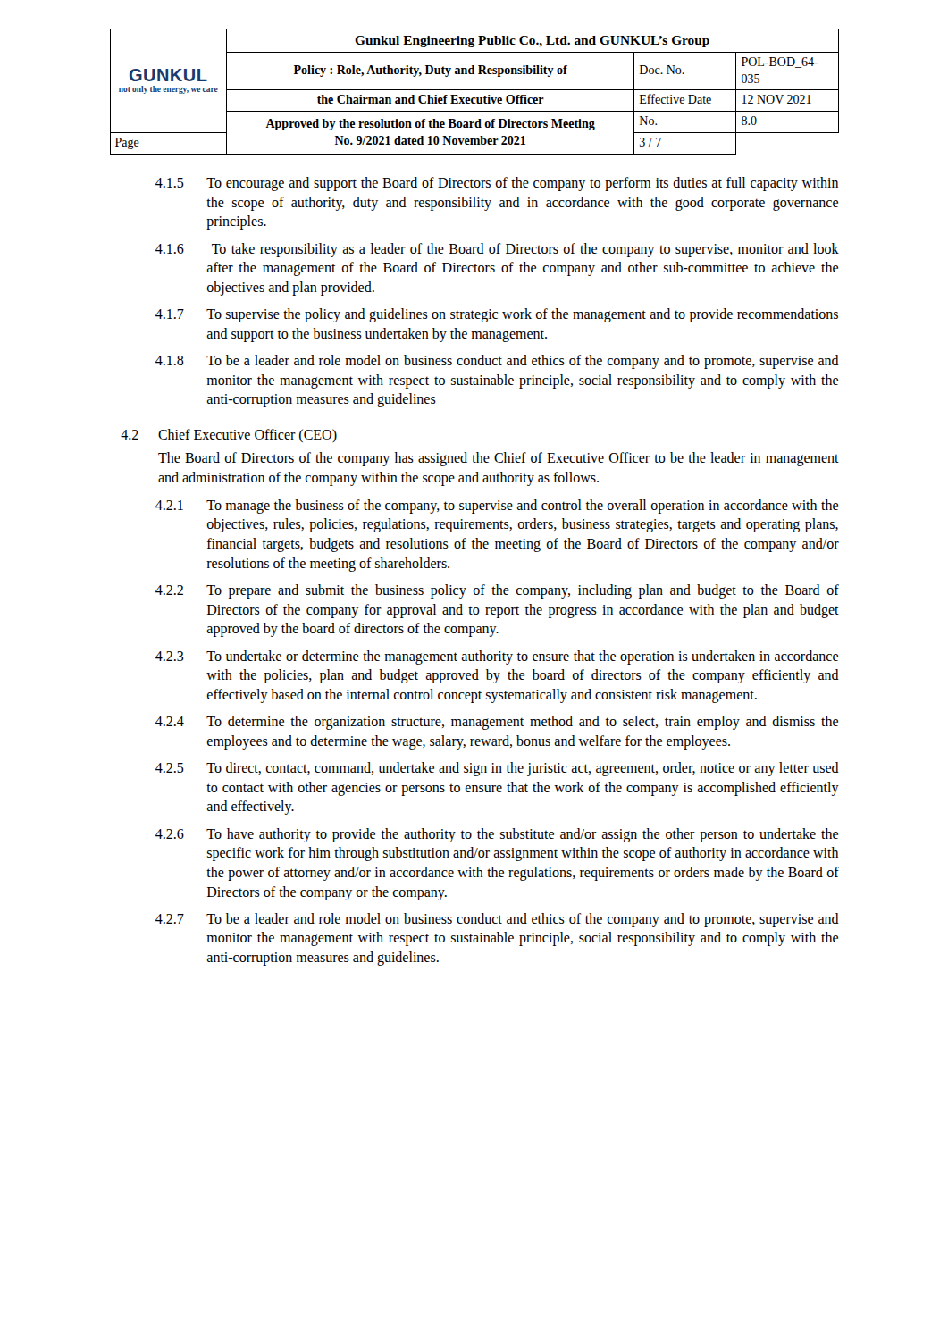| GUNKUL not only the energy, we care | Gunkul Engineering Public Co., Ltd. and GUNKUL’s Group |
| Policy : Role, Authority, Duty and Responsibility of | Doc. No. | POL-BOD_64-035 |
| the Chairman and Chief Executive Officer | Effective Date | 12 NOV 2021 |
| Approved by the resolution of the Board of Directors Meeting No. 9/2021 dated 10 November 2021 | No. | 8.0 |
| Page | 3 / 7 |
4.1.5
To encourage and support the Board of Directors of the company to perform its duties at full capacity within the scope of authority, duty and responsibility and in accordance with the good corporate governance principles.
4.1.6
To take responsibility as a leader of the Board of Directors of the company to supervise, monitor and look after the management of the Board of Directors of the company and other sub-committee to achieve the objectives and plan provided.
4.1.7
To supervise the policy and guidelines on strategic work of the management and to provide recommendations and support to the business undertaken by the management.
4.1.8
To be a leader and role model on business conduct and ethics of the company and to promote, supervise and monitor the management with respect to sustainable principle, social responsibility and to comply with the anti-corruption measures and guidelines
4.2
Chief Executive Officer (CEO)
The Board of Directors of the company has assigned the Chief of Executive Officer to be the leader in management and administration of the company within the scope and authority as follows.
4.2.1
To manage the business of the company, to supervise and control the overall operation in accordance with the objectives, rules, policies, regulations, requirements, orders, business strategies, targets and operating plans, financial targets, budgets and resolutions of the meeting of the Board of Directors of the company and/or resolutions of the meeting of shareholders.
4.2.2
To prepare and submit the business policy of the company, including plan and budget to the Board of Directors of the company for approval and to report the progress in accordance with the plan and budget approved by the board of directors of the company.
4.2.3
To undertake or determine the management authority to ensure that the operation is undertaken in accordance with the policies, plan and budget approved by the board of directors of the company efficiently and effectively based on the internal control concept systematically and consistent risk management.
4.2.4
To determine the organization structure, management method and to select, train employ and dismiss the employees and to determine the wage, salary, reward, bonus and welfare for the employees.
4.2.5
To direct, contact, command, undertake and sign in the juristic act, agreement, order, notice or any letter used to contact with other agencies or persons to ensure that the work of the company is accomplished efficiently and effectively.
4.2.6
To have authority to provide the authority to the substitute and/or assign the other person to undertake the specific work for him through substitution and/or assignment within the scope of authority in accordance with the power of attorney and/or in accordance with the regulations, requirements or orders made by the Board of Directors of the company or the company.
4.2.7
To be a leader and role model on business conduct and ethics of the company and to promote, supervise and monitor the management with respect to sustainable principle, social responsibility and to comply with the anti-corruption measures and guidelines.